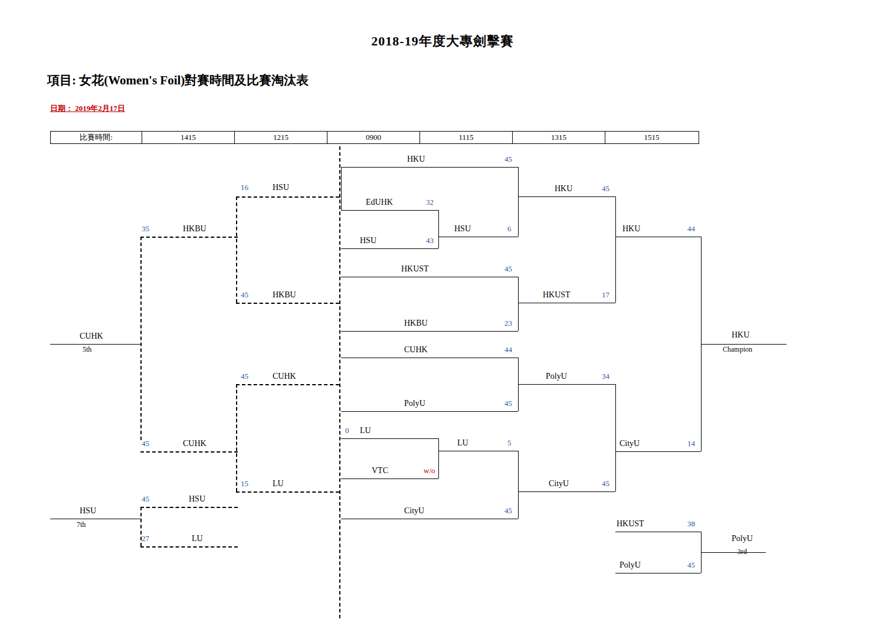2018-19年度大專劍擊賽
項目: 女花(Women's Foil)對賽時間及比賽淘汰表
日期： 2019年2月17日
比賽時間:
1415
1215
0900
1115
1315
1515
HKU
45
EdUHK
32
HSU
43
HKUST
45
HKBU
23
CUHK
44
PolyU
45
LU
0
VTC
w/o
CityU
45
HSU
6
LU
5
HKU
45
HKUST
17
PolyU
34
CityU
45
HKU
44
CityU
14
HKU
Champion
HKUST
38
PolyU
45
PolyU
3rd
16
HSU
45
HKBU
45
CUHK
15
LU
35
HKBU
45
CUHK
CUHK
5th
45
HSU
27
LU
HSU
7th